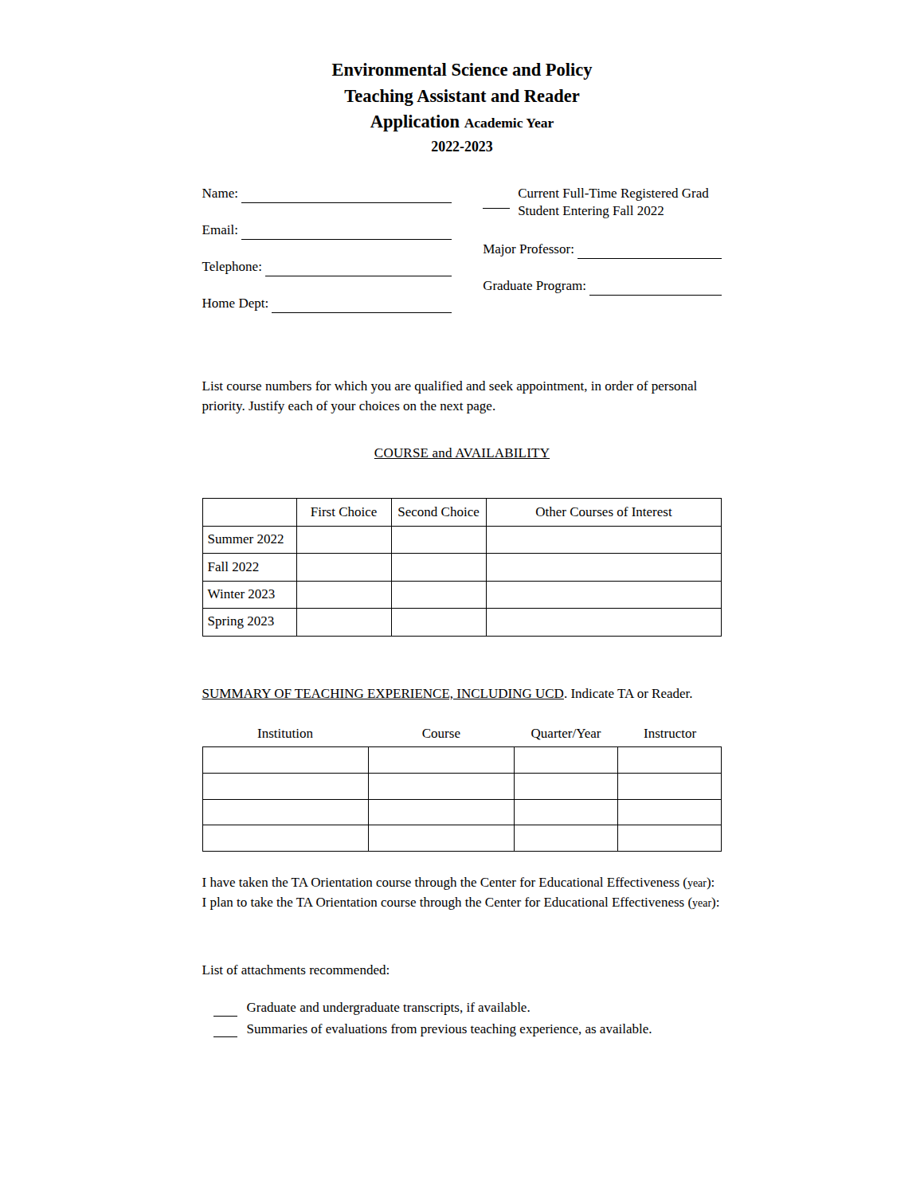Environmental Science and Policy
Teaching Assistant and Reader
Application Academic Year
2022-2023
Name:
Email:
Telephone:
Home Dept:
Current Full-Time Registered Grad
Student Entering Fall 2022
Major Professor:
Graduate Program:
List course numbers for which you are qualified and seek appointment, in order of personal priority. Justify each of your choices on the next page.
COURSE and AVAILABILITY
| | First Choice | Second Choice | Other Courses of Interest |
| --- | --- | --- | --- |
| Summer 2022 | | | |
| Fall 2022 | | | |
| Winter 2023 | | | |
| Spring 2023 | | | |
SUMMARY OF TEACHING EXPERIENCE, INCLUDING UCD. Indicate TA or Reader.
Institution Course Quarter/Year Instructor
I have taken the TA Orientation course through the Center for Educational Effectiveness (year):
I plan to take the TA Orientation course through the Center for Educational Effectiveness (year):
List of attachments recommended:
Graduate and undergraduate transcripts, if available.
Summaries of evaluations from previous teaching experience, as available.